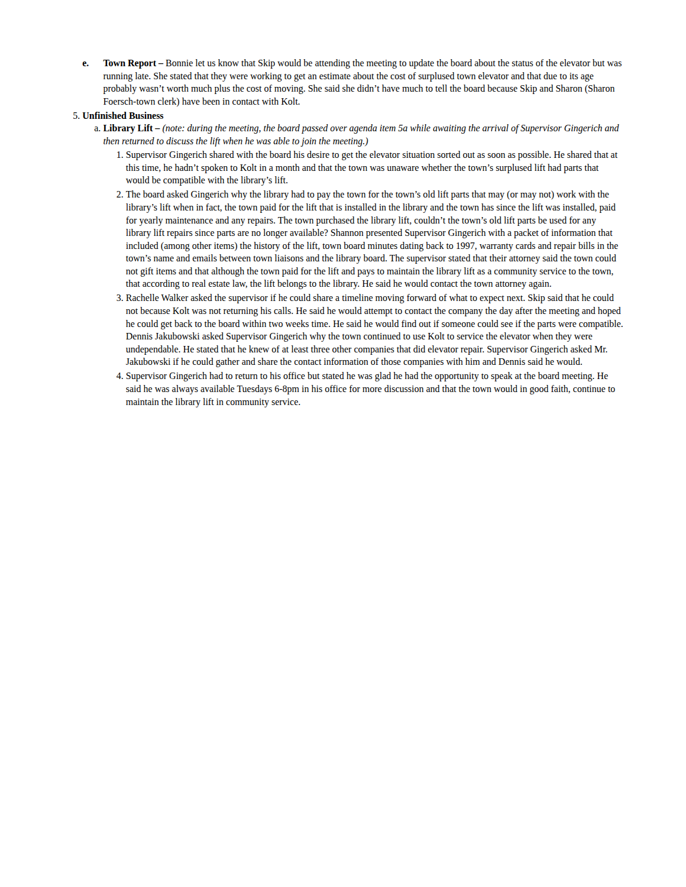e. Town Report – Bonnie let us know that Skip would be attending the meeting to update the board about the status of the elevator but was running late. She stated that they were working to get an estimate about the cost of surplused town elevator and that due to its age probably wasn’t worth much plus the cost of moving. She said she didn’t have much to tell the board because Skip and Sharon (Sharon Foersch-town clerk) have been in contact with Kolt.
Unfinished Business
Library Lift – (note: during the meeting, the board passed over agenda item 5a while awaiting the arrival of Supervisor Gingerich and then returned to discuss the lift when he was able to join the meeting.)
Supervisor Gingerich shared with the board his desire to get the elevator situation sorted out as soon as possible. He shared that at this time, he hadn’t spoken to Kolt in a month and that the town was unaware whether the town’s surplused lift had parts that would be compatible with the library’s lift.
The board asked Gingerich why the library had to pay the town for the town’s old lift parts that may (or may not) work with the library’s lift when in fact, the town paid for the lift that is installed in the library and the town has since the lift was installed, paid for yearly maintenance and any repairs. The town purchased the library lift, couldn’t the town’s old lift parts be used for any library lift repairs since parts are no longer available? Shannon presented Supervisor Gingerich with a packet of information that included (among other items) the history of the lift, town board minutes dating back to 1997, warranty cards and repair bills in the town’s name and emails between town liaisons and the library board. The supervisor stated that their attorney said the town could not gift items and that although the town paid for the lift and pays to maintain the library lift as a community service to the town, that according to real estate law, the lift belongs to the library. He said he would contact the town attorney again.
Rachelle Walker asked the supervisor if he could share a timeline moving forward of what to expect next. Skip said that he could not because Kolt was not returning his calls. He said he would attempt to contact the company the day after the meeting and hoped he could get back to the board within two weeks time. He said he would find out if someone could see if the parts were compatible. Dennis Jakubowski asked Supervisor Gingerich why the town continued to use Kolt to service the elevator when they were undependable. He stated that he knew of at least three other companies that did elevator repair. Supervisor Gingerich asked Mr. Jakubowski if he could gather and share the contact information of those companies with him and Dennis said he would.
Supervisor Gingerich had to return to his office but stated he was glad he had the opportunity to speak at the board meeting. He said he was always available Tuesdays 6-8pm in his office for more discussion and that the town would in good faith, continue to maintain the library lift in community service.